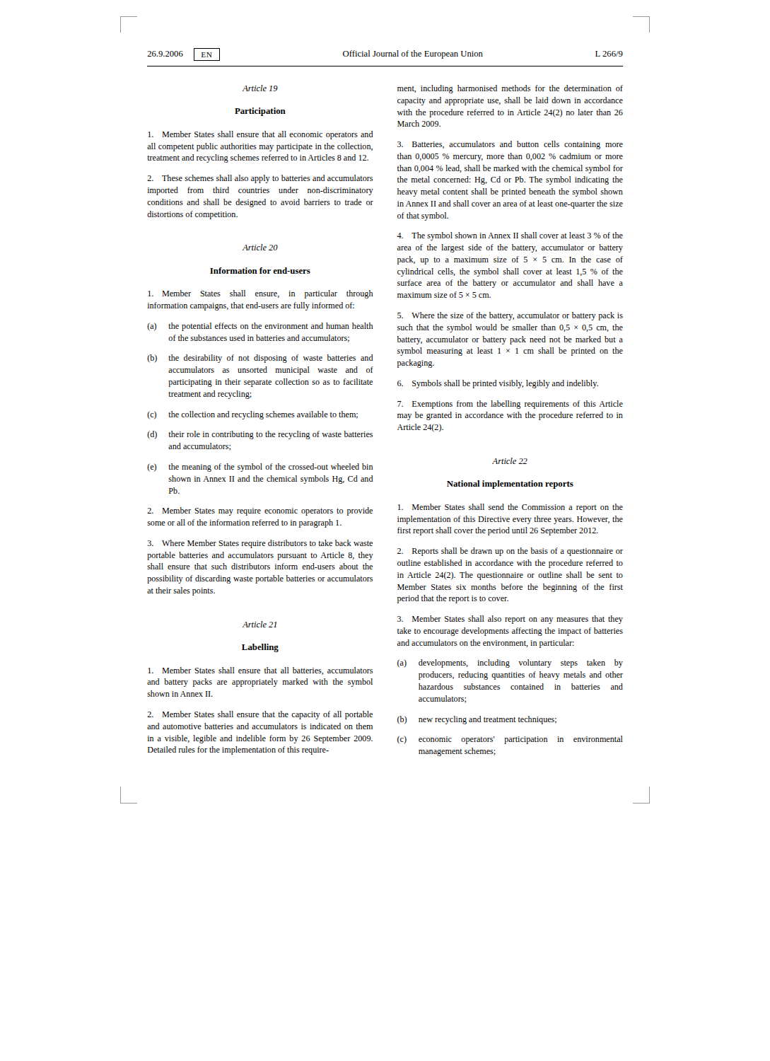26.9.2006 EN Official Journal of the European Union L 266/9
Article 19
Participation
1. Member States shall ensure that all economic operators and all competent public authorities may participate in the collection, treatment and recycling schemes referred to in Articles 8 and 12.
2. These schemes shall also apply to batteries and accumulators imported from third countries under non-discriminatory conditions and shall be designed to avoid barriers to trade or distortions of competition.
Article 20
Information for end-users
1. Member States shall ensure, in particular through information campaigns, that end-users are fully informed of:
(a) the potential effects on the environment and human health of the substances used in batteries and accumulators;
(b) the desirability of not disposing of waste batteries and accumulators as unsorted municipal waste and of participating in their separate collection so as to facilitate treatment and recycling;
(c) the collection and recycling schemes available to them;
(d) their role in contributing to the recycling of waste batteries and accumulators;
(e) the meaning of the symbol of the crossed-out wheeled bin shown in Annex II and the chemical symbols Hg, Cd and Pb.
2. Member States may require economic operators to provide some or all of the information referred to in paragraph 1.
3. Where Member States require distributors to take back waste portable batteries and accumulators pursuant to Article 8, they shall ensure that such distributors inform end-users about the possibility of discarding waste portable batteries or accumulators at their sales points.
Article 21
Labelling
1. Member States shall ensure that all batteries, accumulators and battery packs are appropriately marked with the symbol shown in Annex II.
2. Member States shall ensure that the capacity of all portable and automotive batteries and accumulators is indicated on them in a visible, legible and indelible form by 26 September 2009. Detailed rules for the implementation of this require-
ment, including harmonised methods for the determination of capacity and appropriate use, shall be laid down in accordance with the procedure referred to in Article 24(2) no later than 26 March 2009.
3. Batteries, accumulators and button cells containing more than 0,0005 % mercury, more than 0,002 % cadmium or more than 0,004 % lead, shall be marked with the chemical symbol for the metal concerned: Hg, Cd or Pb. The symbol indicating the heavy metal content shall be printed beneath the symbol shown in Annex II and shall cover an area of at least one-quarter the size of that symbol.
4. The symbol shown in Annex II shall cover at least 3 % of the area of the largest side of the battery, accumulator or battery pack, up to a maximum size of 5 × 5 cm. In the case of cylindrical cells, the symbol shall cover at least 1,5 % of the surface area of the battery or accumulator and shall have a maximum size of 5 × 5 cm.
5. Where the size of the battery, accumulator or battery pack is such that the symbol would be smaller than 0,5 × 0,5 cm, the battery, accumulator or battery pack need not be marked but a symbol measuring at least 1 × 1 cm shall be printed on the packaging.
6. Symbols shall be printed visibly, legibly and indelibly.
7. Exemptions from the labelling requirements of this Article may be granted in accordance with the procedure referred to in Article 24(2).
Article 22
National implementation reports
1. Member States shall send the Commission a report on the implementation of this Directive every three years. However, the first report shall cover the period until 26 September 2012.
2. Reports shall be drawn up on the basis of a questionnaire or outline established in accordance with the procedure referred to in Article 24(2). The questionnaire or outline shall be sent to Member States six months before the beginning of the first period that the report is to cover.
3. Member States shall also report on any measures that they take to encourage developments affecting the impact of batteries and accumulators on the environment, in particular:
(a) developments, including voluntary steps taken by producers, reducing quantities of heavy metals and other hazardous substances contained in batteries and accumulators;
(b) new recycling and treatment techniques;
(c) economic operators' participation in environmental management schemes;